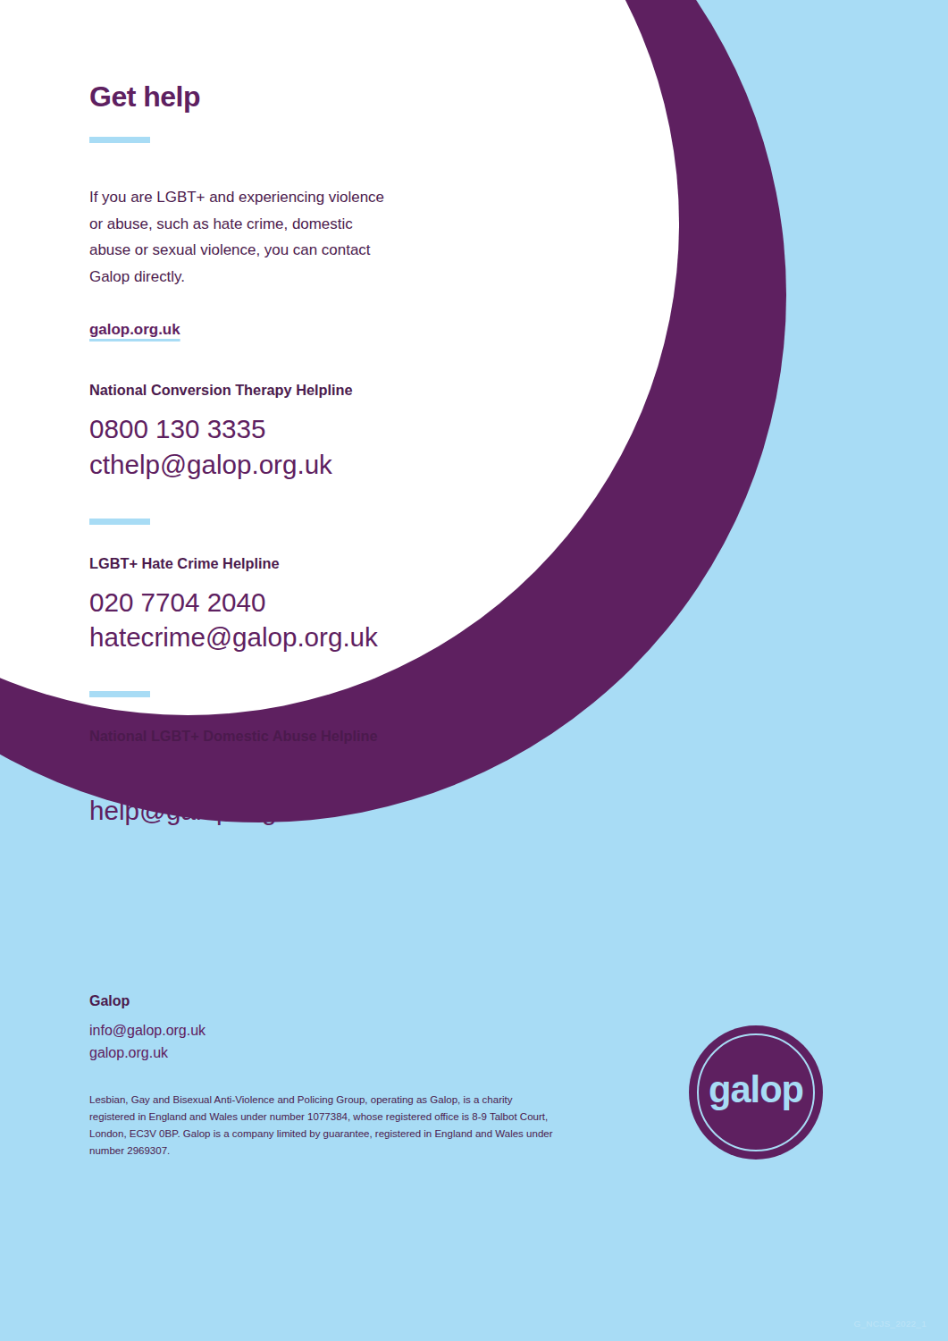Get help
If you are LGBT+ and experiencing violence or abuse, such as hate crime, domestic abuse or sexual violence, you can contact Galop directly.
galop.org.uk
National Conversion Therapy Helpline
0800 130 3335
cthelp@galop.org.uk
LGBT+ Hate Crime Helpline
020 7704 2040
hatecrime@galop.org.uk
National LGBT+ Domestic Abuse Helpline
0800 999 5428
help@galop.org.uk
Galop
info@galop.org.uk
galop.org.uk
Lesbian, Gay and Bisexual Anti-Violence and Policing Group, operating as Galop, is a charity registered in England and Wales under number 1077384, whose registered office is 8-9 Talbot Court, London, EC3V 0BP. Galop is a company limited by guarantee, registered in England and Wales under number 2969307.
galop
G_NCJS_2022_1